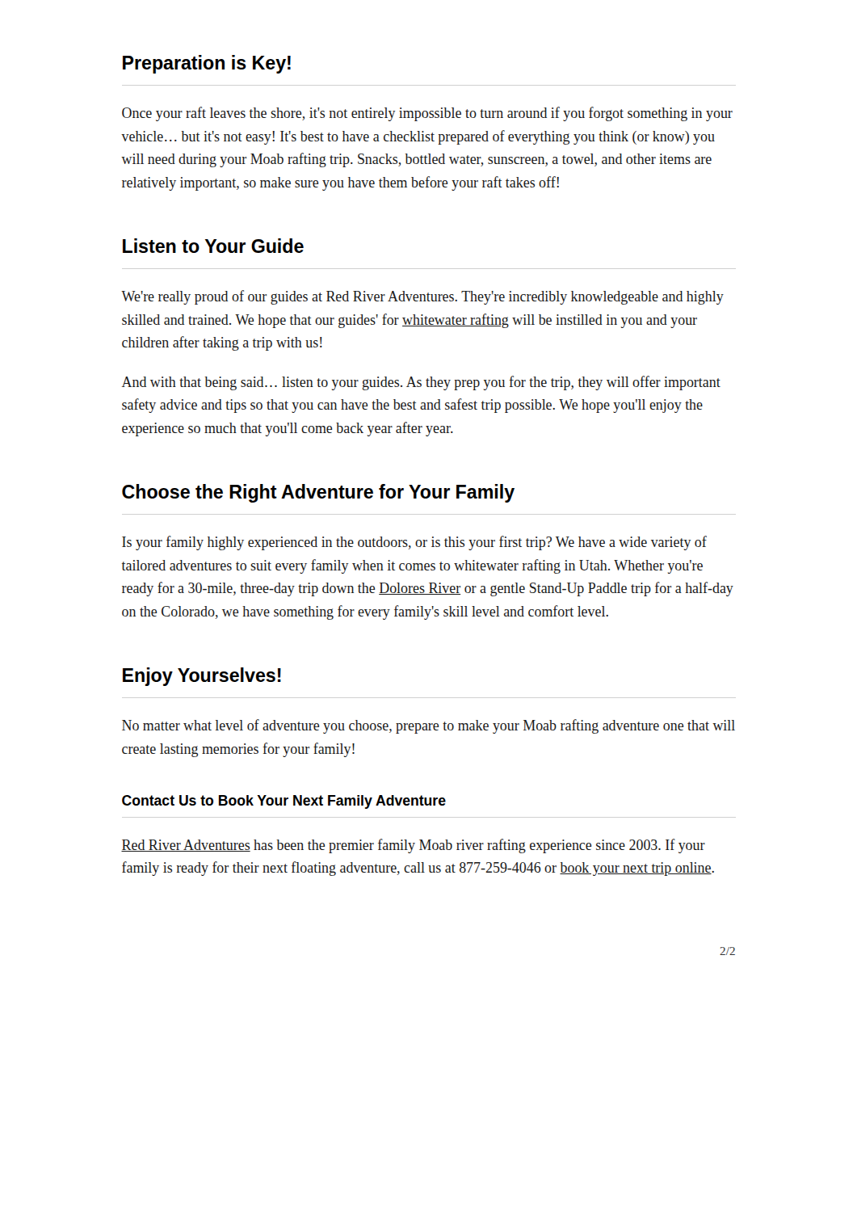Preparation is Key!
Once your raft leaves the shore, it's not entirely impossible to turn around if you forgot something in your vehicle… but it's not easy! It's best to have a checklist prepared of everything you think (or know) you will need during your Moab rafting trip. Snacks, bottled water, sunscreen, a towel, and other items are relatively important, so make sure you have them before your raft takes off!
Listen to Your Guide
We're really proud of our guides at Red River Adventures. They're incredibly knowledgeable and highly skilled and trained. We hope that our guides' for whitewater rafting will be instilled in you and your children after taking a trip with us!
And with that being said… listen to your guides. As they prep you for the trip, they will offer important safety advice and tips so that you can have the best and safest trip possible. We hope you'll enjoy the experience so much that you'll come back year after year.
Choose the Right Adventure for Your Family
Is your family highly experienced in the outdoors, or is this your first trip? We have a wide variety of tailored adventures to suit every family when it comes to whitewater rafting in Utah. Whether you're ready for a 30-mile, three-day trip down the Dolores River or a gentle Stand-Up Paddle trip for a half-day on the Colorado, we have something for every family's skill level and comfort level.
Enjoy Yourselves!
No matter what level of adventure you choose, prepare to make your Moab rafting adventure one that will create lasting memories for your family!
Contact Us to Book Your Next Family Adventure
Red River Adventures has been the premier family Moab river rafting experience since 2003. If your family is ready for their next floating adventure, call us at 877-259-4046 or book your next trip online.
2/2